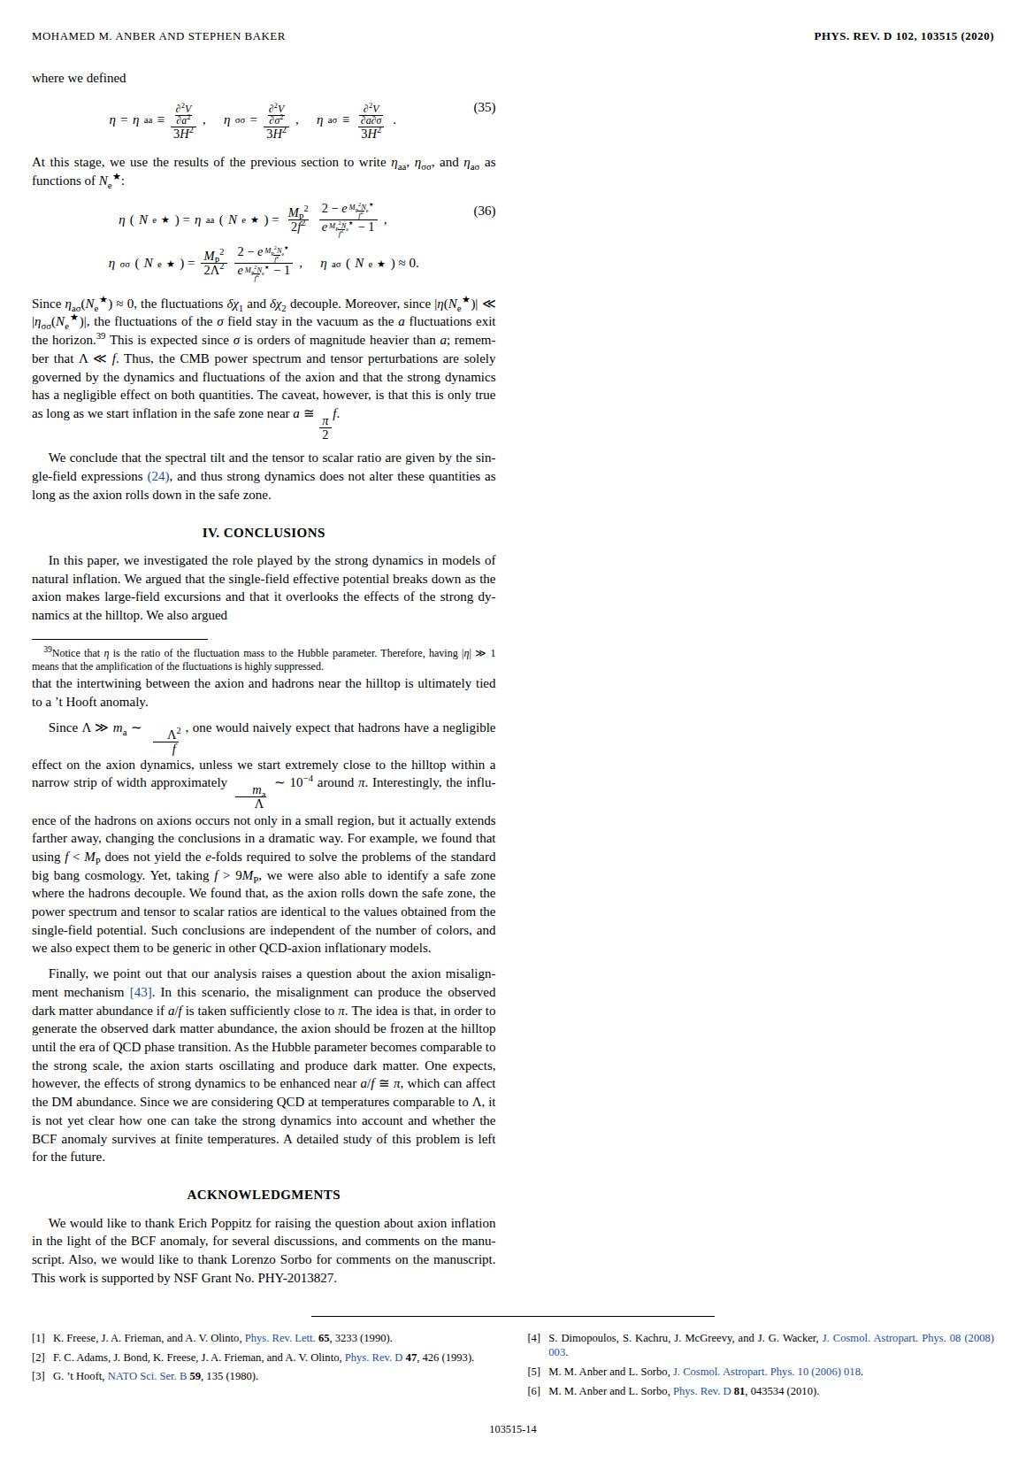Mohamed M. Anber and Stephen Baker Phys. Rev. D 102, 103515 (2020)
where we defined
(35)
η = ηaa ≡ ∂2V∂a2 3H2 , ησσ = ∂2V∂σ2 3H2 , ηaσ ≡ ∂2V∂a∂σ 3H2 .
At this stage, we use the results of the previous section to write ηaa, ησσ, and ηaσ as functions of Ne★:
(36)
η(Ne★) = ηaa(Ne★) = MP2 2f2 2 − eMP2Ne★f2 eMP2Ne★f2 − 1 ,
ησσ(Ne★) = MP2 2Λ2 2 − eMP2Ne★f2 eMP2Ne★f2 − 1 , ηaσ(Ne★) ≈ 0.
Since ηaσ(Ne★) ≈ 0, the fluctuations δχ1 and δχ2 decouple. Moreover, since |η(Ne★)| ≪ |ησσ(Ne★)|, the fluctuations of the σ field stay in the vacuum as the a fluctuations exit the horizon.39 This is expected since σ is orders of magnitude heavier than a; remember that Λ ≪ f. Thus, the CMB power spectrum and tensor perturbations are solely governed by the dynamics and fluctuations of the axion and that the strong dynamics has a negligible effect on both quantities. The caveat, however, is that this is only true as long as we start inflation in the safe zone near a ≅ π 2 f.
We conclude that the spectral tilt and the tensor to scalar ratio are given by the single-field expressions (24), and thus strong dynamics does not alter these quantities as long as the axion rolls down in the safe zone.
IV. Conclusions
In this paper, we investigated the role played by the strong dynamics in models of natural inflation. We argued that the single-field effective potential breaks down as the axion makes large-field excursions and that it overlooks the effects of the strong dynamics at the hilltop. We also argued
39Notice that η is the ratio of the fluctuation mass to the Hubble parameter. Therefore, having |η| ≫ 1 means that the amplification of the fluctuations is highly suppressed.
that the intertwining between the axion and hadrons near the hilltop is ultimately tied to a ’t Hooft anomaly.
Since Λ ≫ ma ∼ Λ2 f, one would naively expect that hadrons have a negligible effect on the axion dynamics, unless we start extremely close to the hilltop within a narrow strip of width approximately ma Λ ∼ 10−4 around π. Interestingly, the influence of the hadrons on axions occurs not only in a small region, but it actually extends farther away, changing the conclusions in a dramatic way. For example, we found that using f < MP does not yield the e-folds required to solve the problems of the standard big bang cosmology. Yet, taking f > 9MP, we were also able to identify a safe zone where the hadrons decouple. We found that, as the axion rolls down the safe zone, the power spectrum and tensor to scalar ratios are identical to the values obtained from the single-field potential. Such conclusions are independent of the number of colors, and we also expect them to be generic in other QCD-axion inflationary models.
Finally, we point out that our analysis raises a question about the axion misalignment mechanism [43]. In this scenario, the misalignment can produce the observed dark matter abundance if a/f is taken sufficiently close to π. The idea is that, in order to generate the observed dark matter abundance, the axion should be frozen at the hilltop until the era of QCD phase transition. As the Hubble parameter becomes comparable to the strong scale, the axion starts oscillating and produce dark matter. One expects, however, the effects of strong dynamics to be enhanced near a/f ≅ π, which can affect the DM abundance. Since we are considering QCD at temperatures comparable to Λ, it is not yet clear how one can take the strong dynamics into account and whether the BCF anomaly survives at finite temperatures. A detailed study of this problem is left for the future.
Acknowledgments
We would like to thank Erich Poppitz for raising the question about axion inflation in the light of the BCF anomaly, for several discussions, and comments on the manuscript. Also, we would like to thank Lorenzo Sorbo for comments on the manuscript. This work is supported by NSF Grant No. PHY-2013827.
[1] K. Freese, J. A. Frieman, and A. V. Olinto, Phys. Rev. Lett. 65, 3233 (1990).
[2] F. C. Adams, J. Bond, K. Freese, J. A. Frieman, and A. V. Olinto, Phys. Rev. D 47, 426 (1993).
[3] G. ’t Hooft, NATO Sci. Ser. B 59, 135 (1980).
[4] S. Dimopoulos, S. Kachru, J. McGreevy, and J. G. Wacker, J. Cosmol. Astropart. Phys. 08 (2008) 003.
[5] M. M. Anber and L. Sorbo, J. Cosmol. Astropart. Phys. 10 (2006) 018.
[6] M. M. Anber and L. Sorbo, Phys. Rev. D 81, 043534 (2010).
103515-14